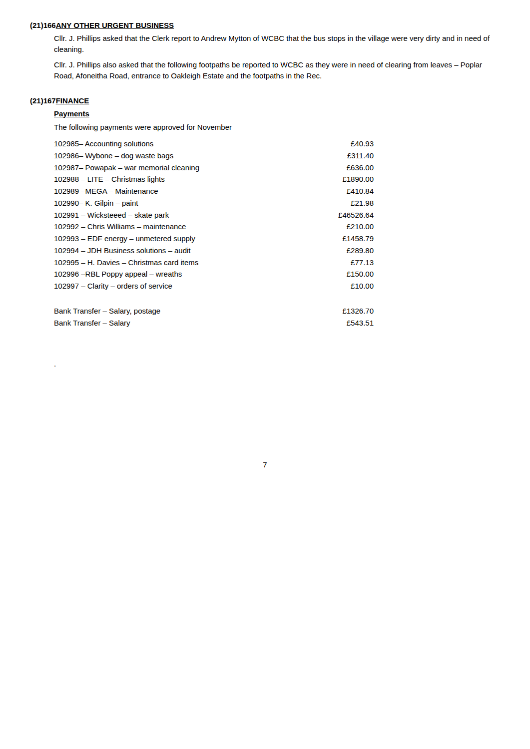(21)166 ANY OTHER URGENT BUSINESS
Cllr. J. Phillips asked that the Clerk report to Andrew Mytton of WCBC that the bus stops in the village were very dirty and in need of cleaning.
Cllr. J. Phillips also asked that the following footpaths be reported to WCBC as they were in need of clearing from leaves – Poplar Road, Afoneitha Road, entrance to Oakleigh Estate and the footpaths in the Rec.
(21)167 FINANCE
Payments
The following payments were approved for November
| 102985– Accounting solutions | £40.93 |
| 102986– Wybone – dog waste bags | £311.40 |
| 102987– Powapak – war memorial cleaning | £636.00 |
| 102988 – LITE – Christmas lights | £1890.00 |
| 102989 –MEGA – Maintenance | £410.84 |
| 102990– K. Gilpin – paint | £21.98 |
| 102991 – Wicksteeed – skate park | £46526.64 |
| 102992 – Chris Williams – maintenance | £210.00 |
| 102993 – EDF energy – unmetered supply | £1458.79 |
| 102994 – JDH Business solutions – audit | £289.80 |
| 102995 – H. Davies – Christmas card items | £77.13 |
| 102996 –RBL Poppy appeal – wreaths | £150.00 |
| 102997 – Clarity – orders of service | £10.00 |
| Bank Transfer – Salary, postage | £1326.70 |
| Bank Transfer – Salary | £543.51 |
.
7